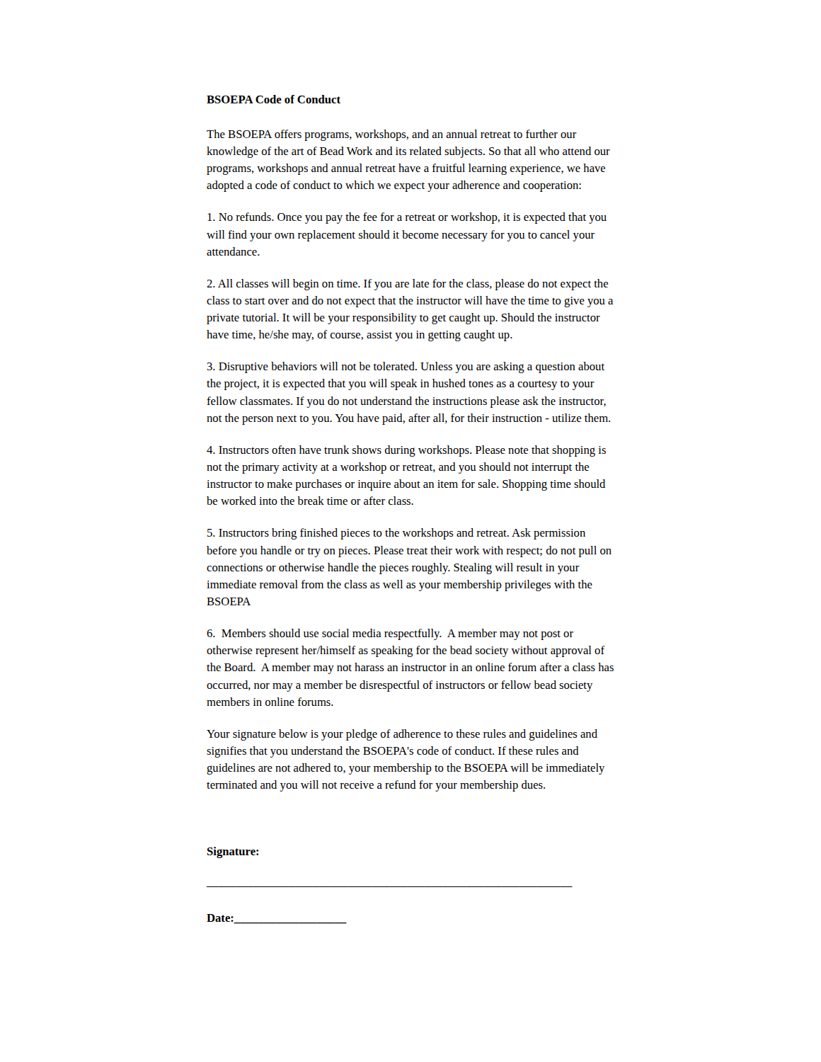BSOEPA Code of Conduct
The BSOEPA offers programs, workshops, and an annual retreat to further our knowledge of the art of Bead Work and its related subjects. So that all who attend our programs, workshops and annual retreat have a fruitful learning experience, we have adopted a code of conduct to which we expect your adherence and cooperation:
1. No refunds. Once you pay the fee for a retreat or workshop, it is expected that you will find your own replacement should it become necessary for you to cancel your attendance.
2. All classes will begin on time. If you are late for the class, please do not expect the class to start over and do not expect that the instructor will have the time to give you a private tutorial. It will be your responsibility to get caught up. Should the instructor have time, he/she may, of course, assist you in getting caught up.
3. Disruptive behaviors will not be tolerated. Unless you are asking a question about the project, it is expected that you will speak in hushed tones as a courtesy to your fellow classmates. If you do not understand the instructions please ask the instructor, not the person next to you. You have paid, after all, for their instruction - utilize them.
4. Instructors often have trunk shows during workshops. Please note that shopping is not the primary activity at a workshop or retreat, and you should not interrupt the instructor to make purchases or inquire about an item for sale. Shopping time should be worked into the break time or after class.
5. Instructors bring finished pieces to the workshops and retreat. Ask permission before you handle or try on pieces. Please treat their work with respect; do not pull on connections or otherwise handle the pieces roughly. Stealing will result in your immediate removal from the class as well as your membership privileges with the BSOEPA
6. Members should use social media respectfully. A member may not post or otherwise represent her/himself as speaking for the bead society without approval of the Board. A member may not harass an instructor in an online forum after a class has occurred, nor may a member be disrespectful of instructors or fellow bead society members in online forums.
Your signature below is your pledge of adherence to these rules and guidelines and signifies that you understand the BSOEPA's code of conduct. If these rules and guidelines are not adhered to, your membership to the BSOEPA will be immediately terminated and you will not receive a refund for your membership dues.
Signature:
______________________________________________________________
Date:___________________